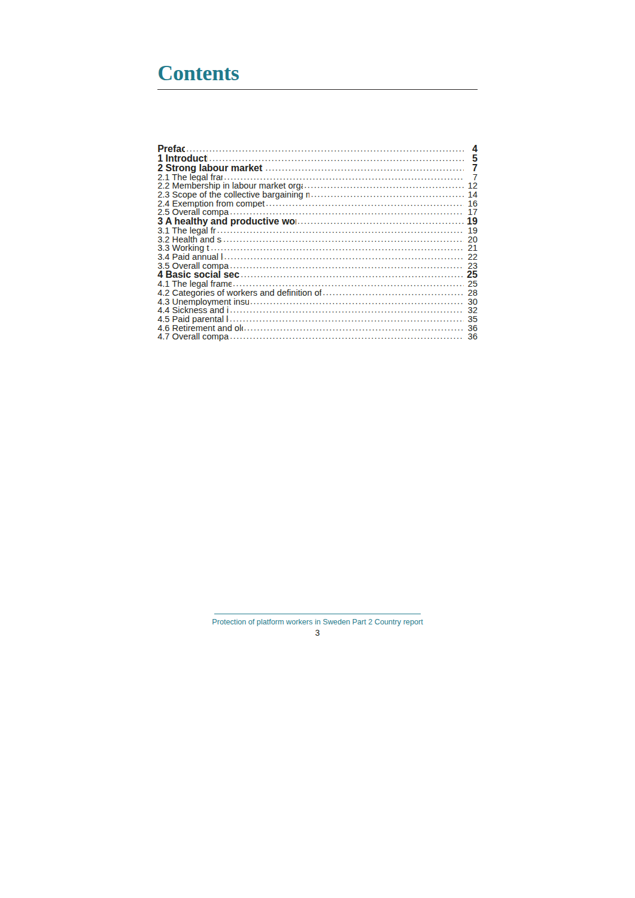Contents
Preface .......................................................................................................... 4
1 Introduction .................................................................................................. 5
2 Strong labour market actors ............................................................................. 7
2.1 The legal framework ......................................................................................................... 7
2.2 Membership in labour market organisations ............................................................. 12
2.3 Scope of the collective bargaining mechanism ........................................................... 14
2.4 Exemption from competition law .............................................................................. 16
2.5 Overall comparison .......................................................................................... 17
3 A healthy and productive workforce .............................................................. 19
3.1 The legal frame ................................................................................................. 19
3.2 Health and safety .............................................................................................. 20
3.3 Working time ................................................................................................. 21
3.4 Paid annual leave .............................................................................................. 22
3.5 Overall comparison .......................................................................................... 23
4 Basic social security ..................................................................................... 25
4.1 The legal framework ......................................................................................... 25
4.2 Categories of workers and definition of employer ..................................................... 28
4.3 Unemployment insurance ................................................................................. 30
4.4 Sickness and injury .......................................................................................... 32
4.5 Paid parental leave .......................................................................................... 35
4.6 Retirement and old age ................................................................................... 36
4.7 Overall comparison .......................................................................................... 36
Protection of platform workers in Sweden Part 2 Country report
3